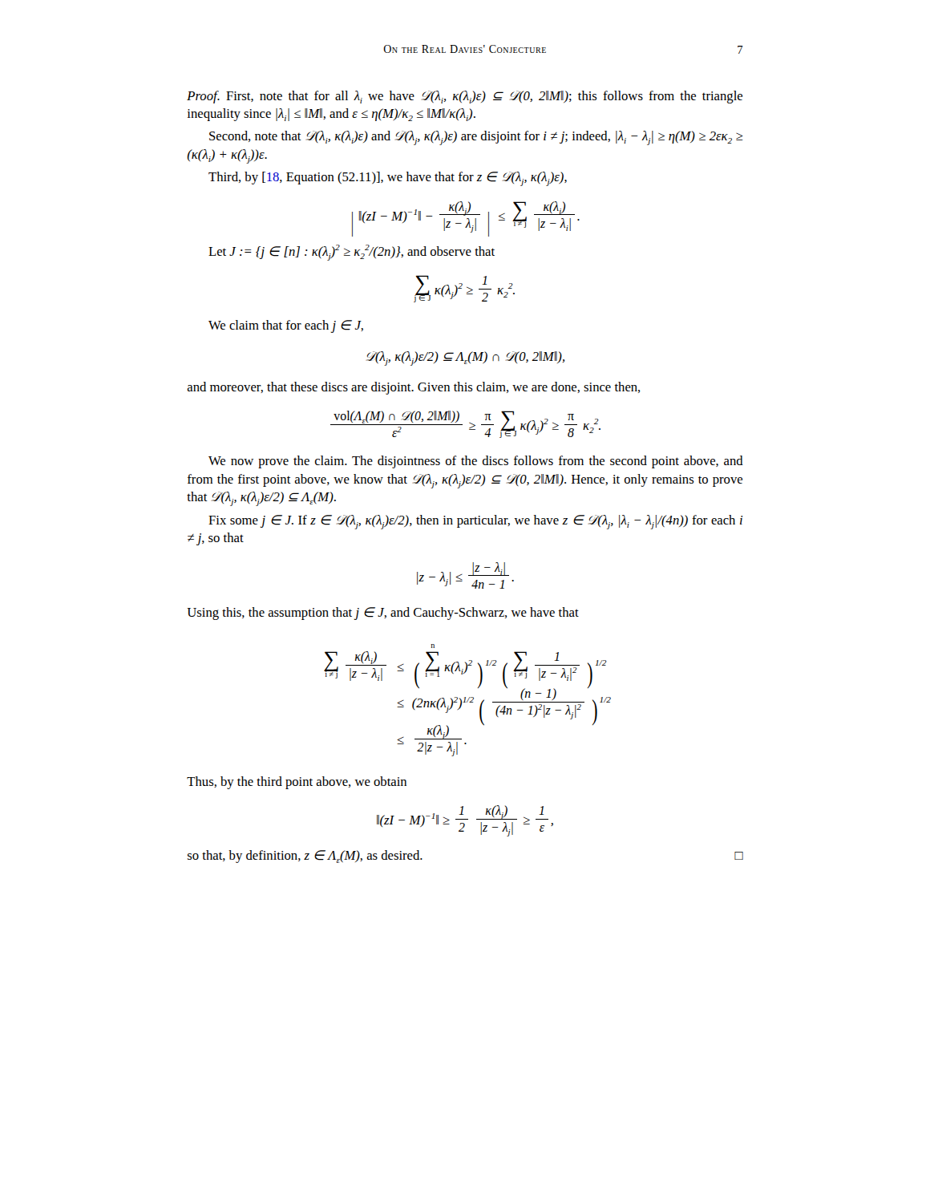On the Real Davies' Conjecture 7
Proof. First, note that for all λi we have 𝒟(λi, κ(λi)ε) ⊆ 𝒟(0, 2‖M‖); this follows from the triangle inequality since |λi| ≤ ‖M‖, and ε ≤ η(M)/κ2 ≤ ‖M‖/κ(λi).
Second, note that 𝒟(λi, κ(λi)ε) and 𝒟(λj, κ(λj)ε) are disjoint for i ≠ j; indeed, |λi − λj| ≥ η(M) ≥ 2εκ2 ≥ (κ(λi) + κ(λj))ε.
Third, by [18, Equation (52.11)], we have that for z ∈ 𝒟(λj, κ(λj)ε),
| ‖(zI − M)−1‖ − κ(λj)|z − λj| | ≤ ∑i ≠ j κ(λi)|z − λi|.
Let J := {j ∈ [n] : κ(λj)2 ≥ κ22/(2n)}, and observe that
∑j ∈ J κ(λj)2 ≥ 12 κ22.
We claim that for each j ∈ J,
𝒟(λj, κ(λj)ε/2) ⊆ Λε(M) ∩ 𝒟(0, 2‖M‖),
and moreover, that these discs are disjoint. Given this claim, we are done, since then,
vol(Λε(M) ∩ 𝒟(0, 2‖M‖)) ε2 ≥ π 4 ∑j ∈ J κ(λj)2 ≥ π 8 κ22.
We now prove the claim. The disjointness of the discs follows from the second point above, and from the first point above, we know that 𝒟(λj, κ(λj)ε/2) ⊆ 𝒟(0, 2‖M‖). Hence, it only remains to prove that 𝒟(λj, κ(λj)ε/2) ⊆ Λε(M).
Fix some j ∈ J. If z ∈ 𝒟(λj, κ(λj)ε/2), then in particular, we have z ∈ 𝒟(λj, |λi − λj|/(4n)) for each i ≠ j, so that
|z − λj| ≤ |z − λi|4n − 1.
Using this, the assumption that j ∈ J, and Cauchy-Schwarz, we have that
∑i ≠ j κ(λi)|z − λi| ≤ ( n∑i = 1 κ(λi)2 )1/2 ( ∑i ≠ j 1|z − λi|2 )1/2 ≤ (2nκ(λj)2)1/2 ( (n − 1)(4n − 1)2|z − λj|2 )1/2 ≤ κ(λj) 2|z − λj|.
Thus, by the third point above, we obtain
‖(zI − M)−1‖ ≥ 12 κ(λj)|z − λj| ≥ 1 ε,
so that, by definition, z ∈ Λε(M), as desired.□